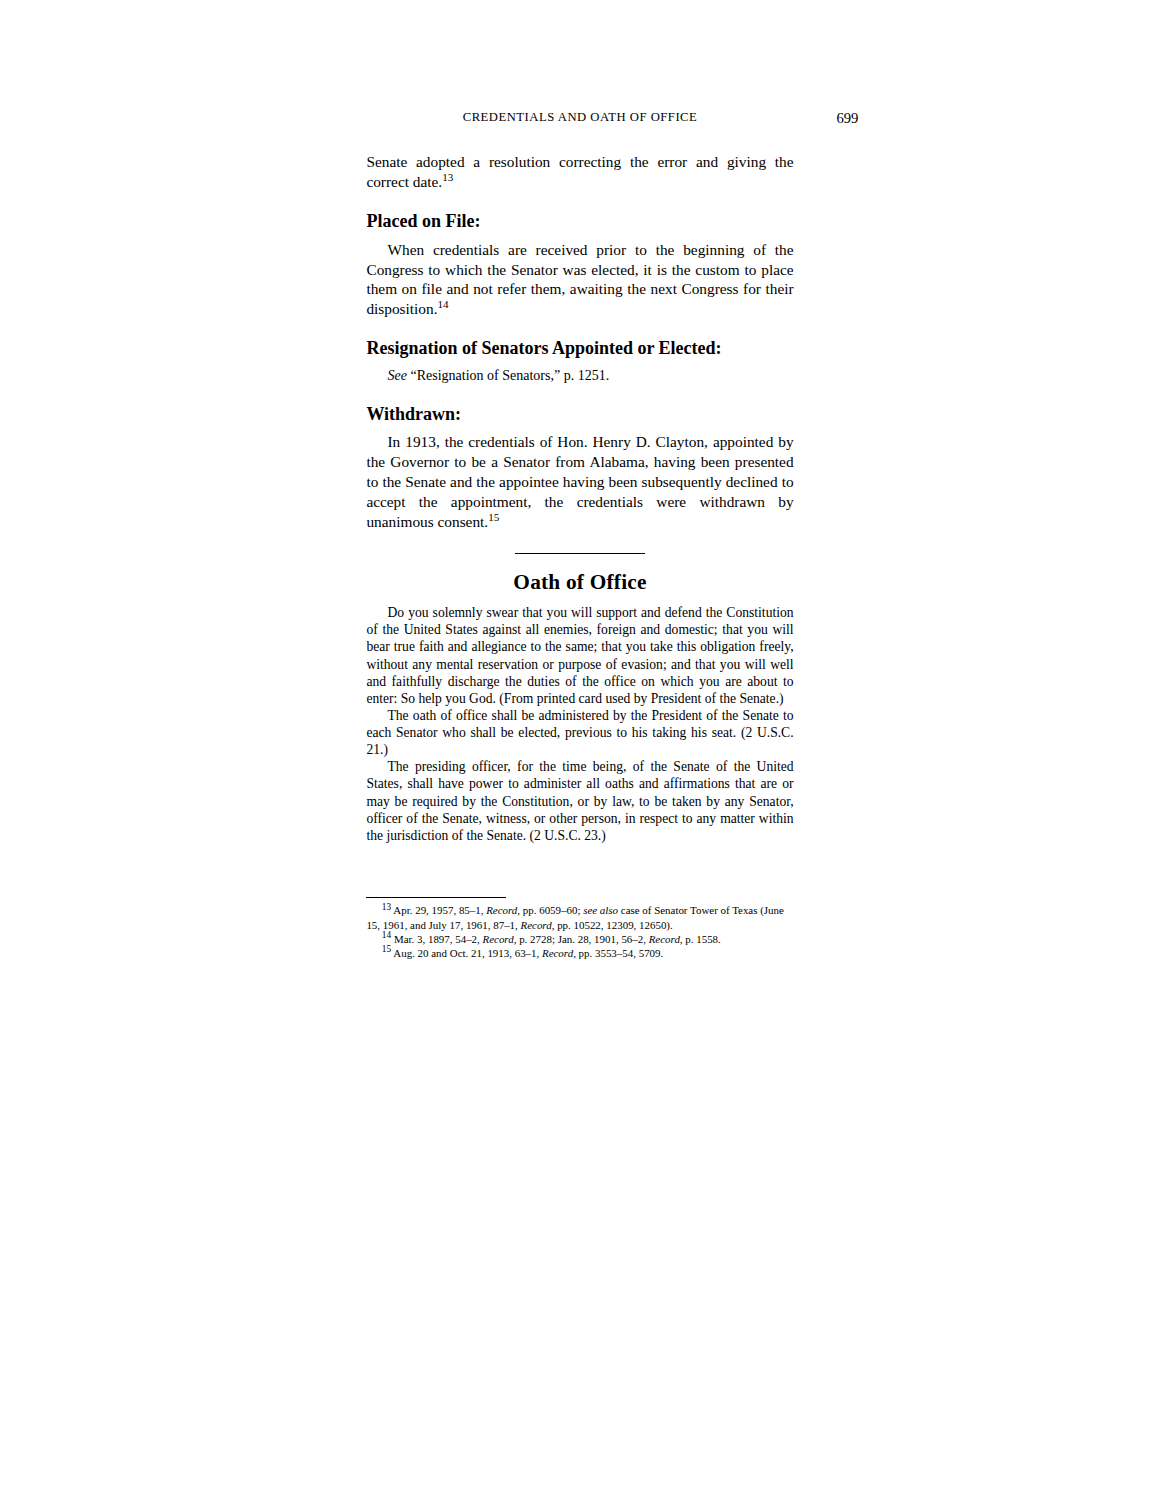CREDENTIALS AND OATH OF OFFICE 699
Senate adopted a resolution correcting the error and giving the correct date.13
Placed on File:
When credentials are received prior to the beginning of the Congress to which the Senator was elected, it is the custom to place them on file and not refer them, awaiting the next Congress for their disposition.14
Resignation of Senators Appointed or Elected:
See “Resignation of Senators,” p. 1251.
Withdrawn:
In 1913, the credentials of Hon. Henry D. Clayton, appointed by the Governor to be a Senator from Alabama, having been presented to the Senate and the appointee having been subsequently declined to accept the appointment, the credentials were withdrawn by unanimous consent.15
Oath of Office
Do you solemnly swear that you will support and defend the Constitution of the United States against all enemies, foreign and domestic; that you will bear true faith and allegiance to the same; that you take this obligation freely, without any mental reservation or purpose of evasion; and that you will well and faithfully discharge the duties of the office on which you are about to enter: So help you God. (From printed card used by President of the Senate.)
The oath of office shall be administered by the President of the Senate to each Senator who shall be elected, previous to his taking his seat. (2 U.S.C. 21.)
The presiding officer, for the time being, of the Senate of the United States, shall have power to administer all oaths and affirmations that are or may be required by the Constitution, or by law, to be taken by any Senator, officer of the Senate, witness, or other person, in respect to any matter within the jurisdiction of the Senate. (2 U.S.C. 23.)
13 Apr. 29, 1957, 85–1, Record, pp. 6059–60; see also case of Senator Tower of Texas (June 15, 1961, and July 17, 1961, 87–1, Record, pp. 10522, 12309, 12650).
14 Mar. 3, 1897, 54–2, Record, p. 2728; Jan. 28, 1901, 56–2, Record, p. 1558.
15 Aug. 20 and Oct. 21, 1913, 63–1, Record, pp. 3553–54, 5709.